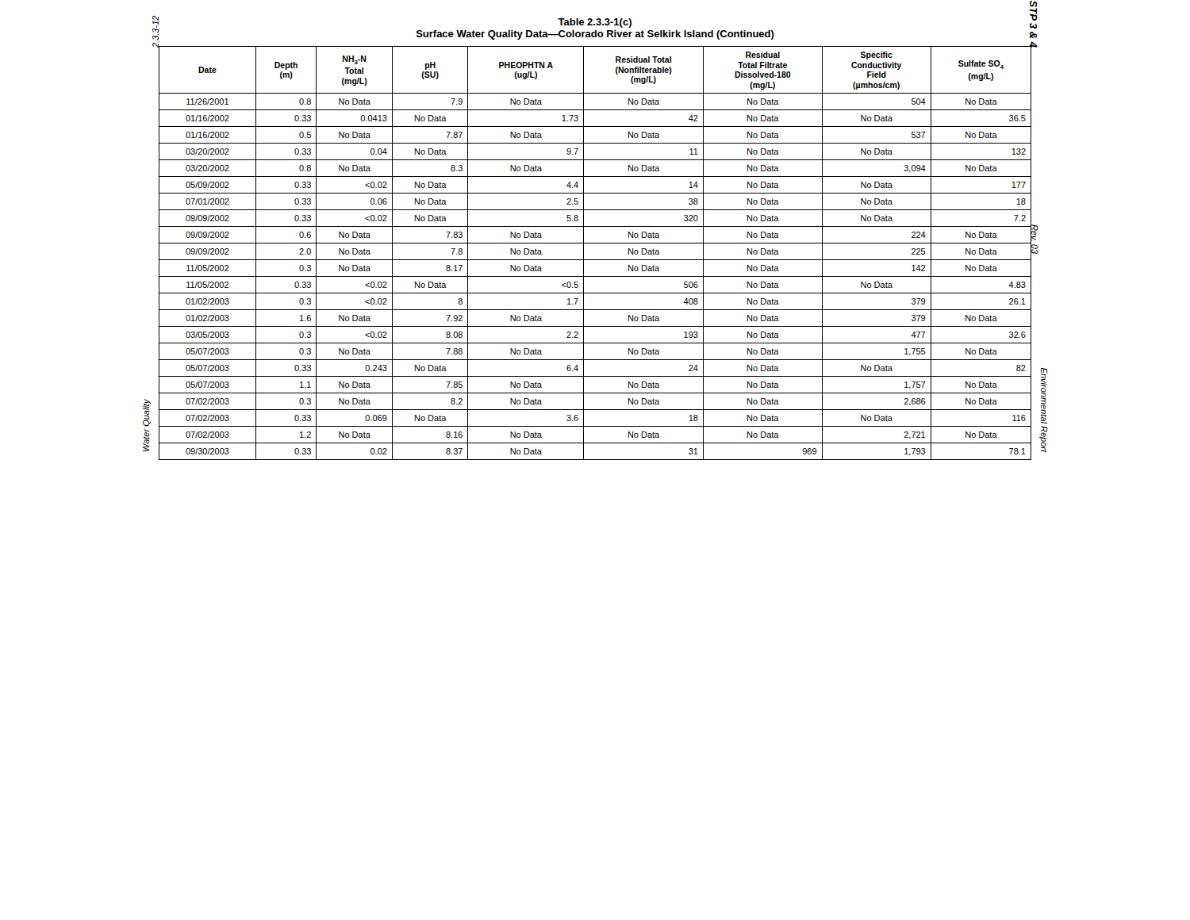2.3.3-12
Water Quality
STP 3 & 4
Rev. 03
Environmental Report
Table 2.3.3-1(c) Surface Water Quality Data—Colorado River at Selkirk Island (Continued)
| Date | Depth (m) | NH 3 -N Total (mg/L) | pH (SU) | PHEOPHTN A (ug/L) | Residual Total (Nonfilterable) (mg/L) | Residual Total Filtrate Dissolved-180 (mg/L) | Specific Conductivity Field (µmhos/cm) | Sulfate SO 4 (mg/L) |
| --- | --- | --- | --- | --- | --- | --- | --- | --- |
| 11/26/2001 | 0.8 | No Data | 7.9 | No Data | No Data | No Data | 504 | No Data |
| 01/16/2002 | 0.33 | 0.0413 | No Data | 1.73 | 42 | No Data | No Data | 36.5 |
| 01/16/2002 | 0.5 | No Data | 7.87 | No Data | No Data | No Data | 537 | No Data |
| 03/20/2002 | 0.33 | 0.04 | No Data | 9.7 | 11 | No Data | No Data | 132 |
| 03/20/2002 | 0.8 | No Data | 8.3 | No Data | No Data | No Data | 3,094 | No Data |
| 05/09/2002 | 0.33 | <0.02 | No Data | 4.4 | 14 | No Data | No Data | 177 |
| 07/01/2002 | 0.33 | 0.06 | No Data | 2.5 | 38 | No Data | No Data | 18 |
| 09/09/2002 | 0.33 | <0.02 | No Data | 5.8 | 320 | No Data | No Data | 7.2 |
| 09/09/2002 | 0.6 | No Data | 7.83 | No Data | No Data | No Data | 224 | No Data |
| 09/09/2002 | 2.0 | No Data | 7.8 | No Data | No Data | No Data | 225 | No Data |
| 11/05/2002 | 0.3 | No Data | 8.17 | No Data | No Data | No Data | 142 | No Data |
| 11/05/2002 | 0.33 | <0.02 | No Data | <0.5 | 506 | No Data | No Data | 4.83 |
| 01/02/2003 | 0.3 | <0.02 | 8 | 1.7 | 408 | No Data | 379 | 26.1 |
| 01/02/2003 | 1.6 | No Data | 7.92 | No Data | No Data | No Data | 379 | No Data |
| 03/05/2003 | 0.3 | <0.02 | 8.08 | 2.2 | 193 | No Data | 477 | 32.6 |
| 05/07/2003 | 0.3 | No Data | 7.88 | No Data | No Data | No Data | 1,755 | No Data |
| 05/07/2003 | 0.33 | 0.243 | No Data | 6.4 | 24 | No Data | No Data | 82 |
| 05/07/2003 | 1.1 | No Data | 7.85 | No Data | No Data | No Data | 1,757 | No Data |
| 07/02/2003 | 0.3 | No Data | 8.2 | No Data | No Data | No Data | 2,686 | No Data |
| 07/02/2003 | 0.33 | 0.069 | No Data | 3.6 | 18 | No Data | No Data | 116 |
| 07/02/2003 | 1.2 | No Data | 8.16 | No Data | No Data | No Data | 2,721 | No Data |
| 09/30/2003 | 0.33 | 0.02 | 8.37 | No Data | 31 | 969 | 1,793 | 78.1 |